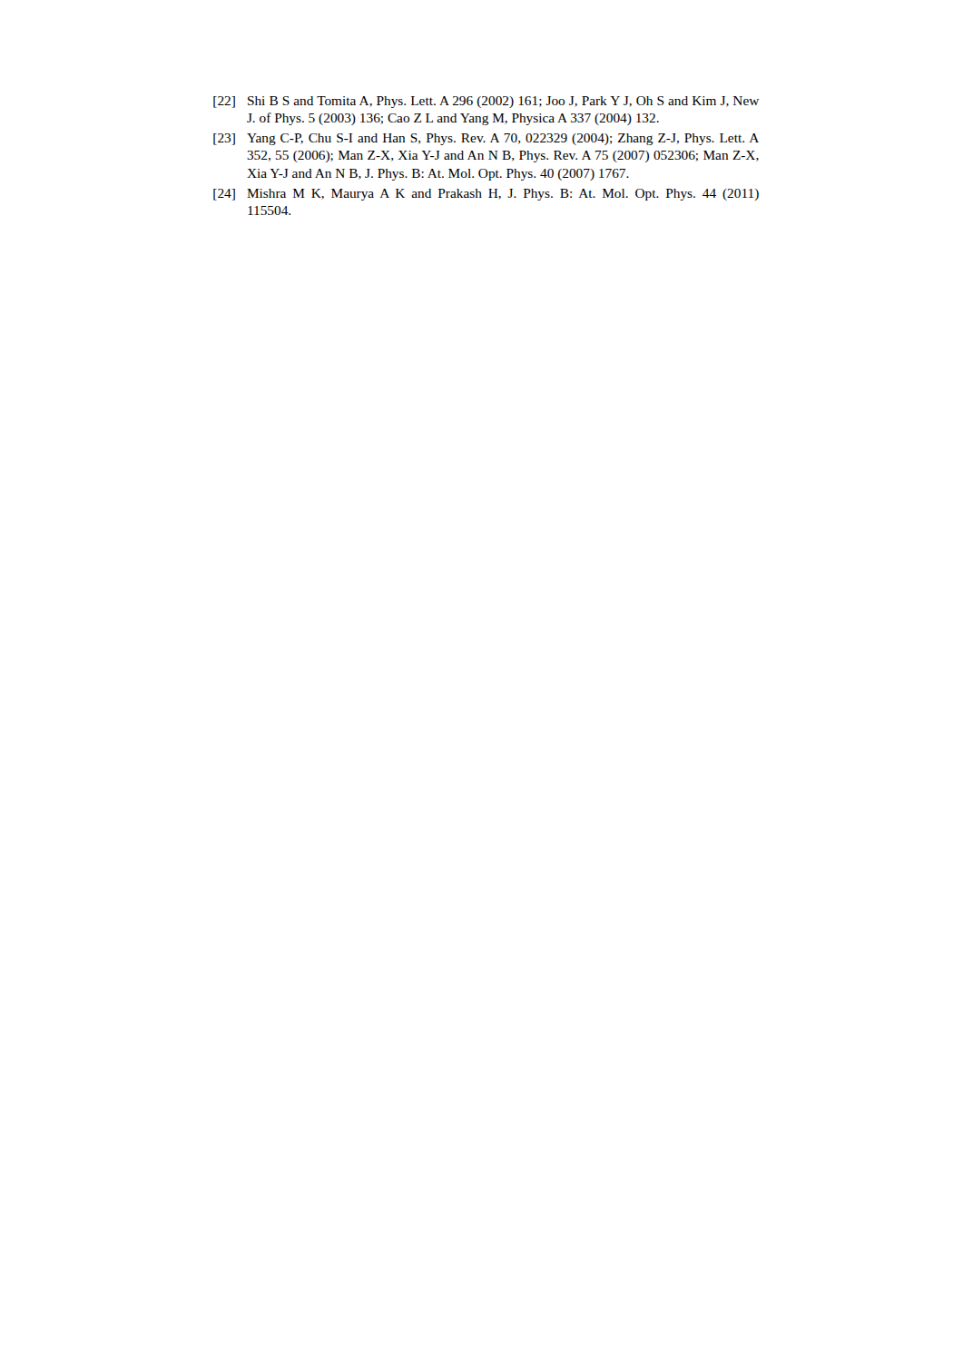[22] Shi B S and Tomita A, Phys. Lett. A 296 (2002) 161; Joo J, Park Y J, Oh S and Kim J, New J. of Phys. 5 (2003) 136; Cao Z L and Yang M, Physica A 337 (2004) 132.
[23] Yang C-P, Chu S-I and Han S, Phys. Rev. A 70, 022329 (2004); Zhang Z-J, Phys. Lett. A 352, 55 (2006); Man Z-X, Xia Y-J and An N B, Phys. Rev. A 75 (2007) 052306; Man Z-X, Xia Y-J and An N B, J. Phys. B: At. Mol. Opt. Phys. 40 (2007) 1767.
[24] Mishra M K, Maurya A K and Prakash H, J. Phys. B: At. Mol. Opt. Phys. 44 (2011) 115504.